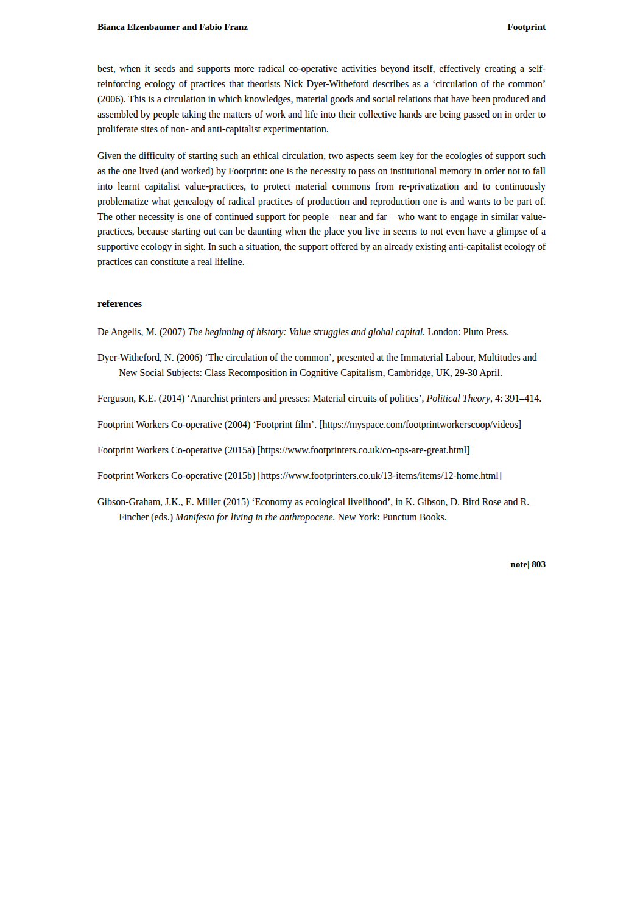Bianca Elzenbaumer and Fabio Franz Footprint
best, when it seeds and supports more radical co-operative activities beyond itself, effectively creating a self-reinforcing ecology of practices that theorists Nick Dyer-Witheford describes as a ‘circulation of the common’ (2006). This is a circulation in which knowledges, material goods and social relations that have been produced and assembled by people taking the matters of work and life into their collective hands are being passed on in order to proliferate sites of non- and anti-capitalist experimentation.
Given the difficulty of starting such an ethical circulation, two aspects seem key for the ecologies of support such as the one lived (and worked) by Footprint: one is the necessity to pass on institutional memory in order not to fall into learnt capitalist value-practices, to protect material commons from re-privatization and to continuously problematize what genealogy of radical practices of production and reproduction one is and wants to be part of. The other necessity is one of continued support for people – near and far – who want to engage in similar value-practices, because starting out can be daunting when the place you live in seems to not even have a glimpse of a supportive ecology in sight. In such a situation, the support offered by an already existing anti-capitalist ecology of practices can constitute a real lifeline.
references
De Angelis, M. (2007) The beginning of history: Value struggles and global capital. London: Pluto Press.
Dyer-Witheford, N. (2006) ‘The circulation of the common’, presented at the Immaterial Labour, Multitudes and New Social Subjects: Class Recomposition in Cognitive Capitalism, Cambridge, UK, 29-30 April.
Ferguson, K.E. (2014) ‘Anarchist printers and presses: Material circuits of politics’, Political Theory, 4: 391–414.
Footprint Workers Co-operative (2004) ‘Footprint film’. [https://myspace.com/footprintworkerscoop/videos]
Footprint Workers Co-operative (2015a) [https://www.footprinters.co.uk/co-ops-are-great.html]
Footprint Workers Co-operative (2015b) [https://www.footprinters.co.uk/13-items/items/12-home.html]
Gibson-Graham, J.K., E. Miller (2015) ‘Economy as ecological livelihood’, in K. Gibson, D. Bird Rose and R. Fincher (eds.) Manifesto for living in the anthropocene. New York: Punctum Books.
note| 803